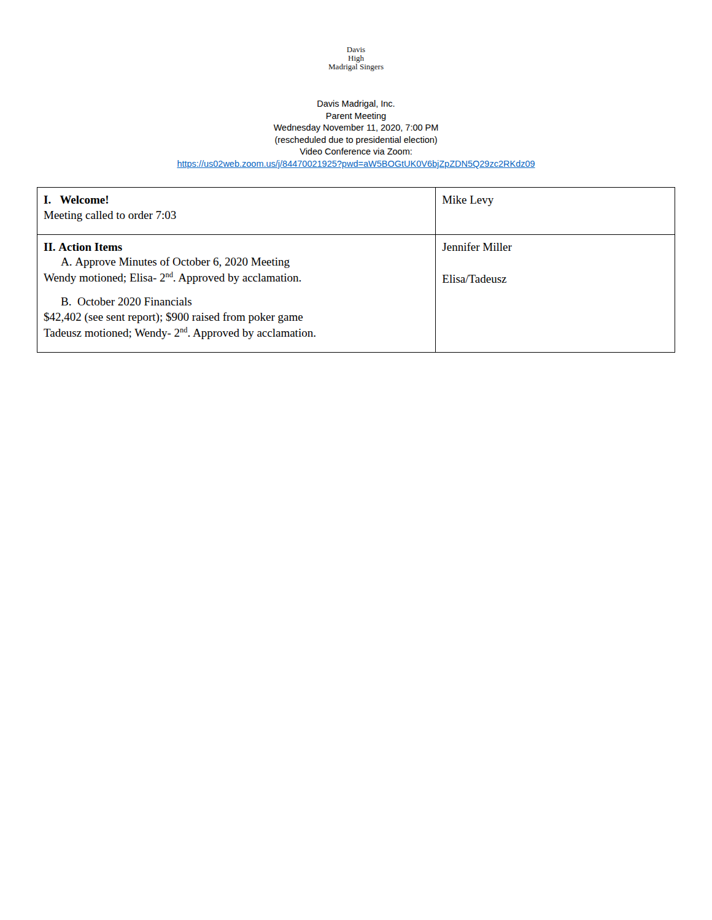Davis
High
Madrigal Singers
Davis Madrigal, Inc.
Parent Meeting
Wednesday November 11, 2020, 7:00 PM
(rescheduled due to presidential election)
Video Conference via Zoom:
https://us02web.zoom.us/j/84470021925?pwd=aW5BOGtUK0V6bjZpZDN5Q29zc2RKdz09
| I. Welcome! Meeting called to order 7:03 | Mike Levy |
| II. Action Items A. Approve Minutes of October 6, 2020 Meeting Wendy motioned; Elisa- 2 nd . Approved by acclamation. B. October 2020 Financials $42,402 (see sent report); $900 raised from poker game Tadeusz motioned; Wendy- 2 nd . Approved by acclamation. | Jennifer Miller Elisa/Tadeusz |